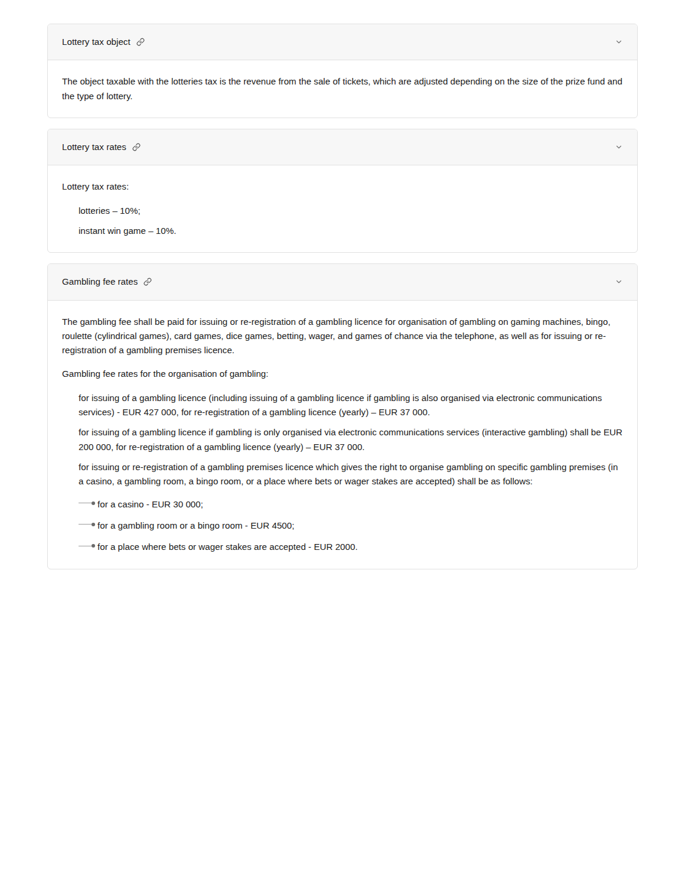Lottery tax object
The object taxable with the lotteries tax is the revenue from the sale of tickets, which are adjusted depending on the size of the prize fund and the type of lottery.
Lottery tax rates
Lottery tax rates:
lotteries – 10%;
instant win game – 10%.
Gambling fee rates
The gambling fee shall be paid for issuing or re-registration of a gambling licence for organisation of gambling on gaming machines, bingo, roulette (cylindrical games), card games, dice games, betting, wager, and games of chance via the telephone, as well as for issuing or re-registration of a gambling premises licence.
Gambling fee rates for the organisation of gambling:
for issuing of a gambling licence (including issuing of a gambling licence if gambling is also organised via electronic communications services) - EUR 427 000, for re-registration of a gambling licence (yearly) – EUR 37 000.
for issuing of a gambling licence if gambling is only organised via electronic communications services (interactive gambling) shall be EUR 200 000, for re-registration of a gambling licence (yearly) – EUR 37 000.
for issuing or re-registration of a gambling premises licence which gives the right to organise gambling on specific gambling premises (in a casino, a gambling room, a bingo room, or a place where bets or wager stakes are accepted) shall be as follows:
for a casino - EUR 30 000;
for a gambling room or a bingo room - EUR 4500;
for a place where bets or wager stakes are accepted - EUR 2000.